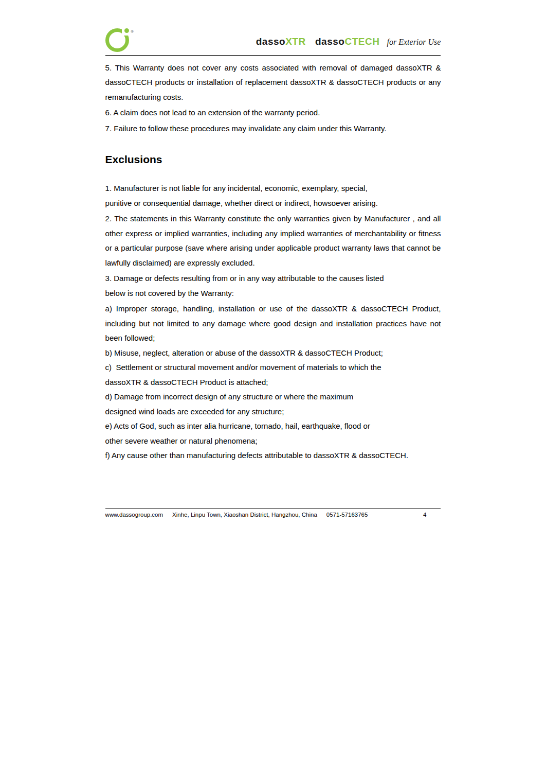®
dassoXTR dassoCTECH for Exterior Use
5. This Warranty does not cover any costs associated with removal of damaged dassoXTR & dassoCTECH products or installation of replacement dassoXTR & dassoCTECH products or any remanufacturing costs.
6. A claim does not lead to an extension of the warranty period.
7. Failure to follow these procedures may invalidate any claim under this Warranty.
Exclusions
1. Manufacturer is not liable for any incidental, economic, exemplary, special,
punitive or consequential damage, whether direct or indirect, howsoever arising.
2. The statements in this Warranty constitute the only warranties given by Manufacturer , and all other express or implied warranties, including any implied warranties of merchantability or fitness or a particular purpose (save where arising under applicable product warranty laws that cannot be lawfully disclaimed) are expressly excluded.
3. Damage or defects resulting from or in any way attributable to the causes listed
below is not covered by the Warranty:
a) Improper storage, handling, installation or use of the dassoXTR & dassoCTECH Product, including but not limited to any damage where good design and installation practices have not been followed;
b) Misuse, neglect, alteration or abuse of the dassoXTR & dassoCTECH Product;
c) Settlement or structural movement and/or movement of materials to which the
dassoXTR & dassoCTECH Product is attached;
d) Damage from incorrect design of any structure or where the maximum
designed wind loads are exceeded for any structure;
e) Acts of God, such as inter alia hurricane, tornado, hail, earthquake, flood or
other severe weather or natural phenomena;
f) Any cause other than manufacturing defects attributable to dassoXTR & dassoCTECH.
www.dassogroup.com Xinhe, Linpu Town, Xiaoshan District, Hangzhou, China 0571-57163765 4